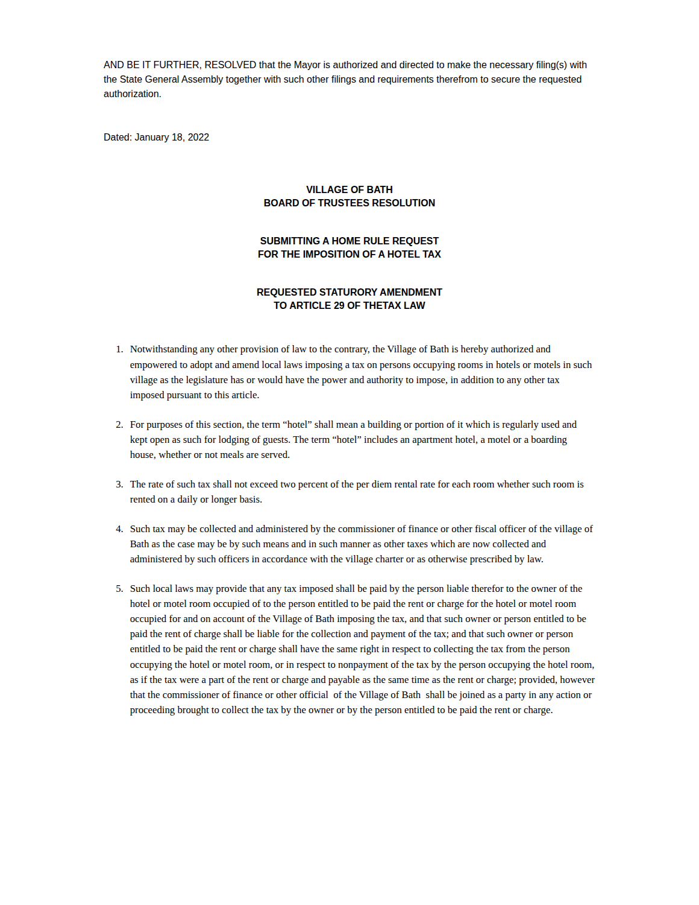AND BE IT FURTHER, RESOLVED that the Mayor is authorized and directed to make the necessary filing(s) with the State General Assembly together with such other filings and requirements therefrom to secure the requested authorization.
Dated: January 18, 2022
VILLAGE OF BATH
BOARD OF TRUSTEES RESOLUTION
SUBMITTING A HOME RULE REQUEST
FOR THE IMPOSITION OF A HOTEL TAX
REQUESTED STATURORY AMENDMENT
TO ARTICLE 29 OF THETAX LAW
Notwithstanding any other provision of law to the contrary, the Village of Bath is hereby authorized and empowered to adopt and amend local laws imposing a tax on persons occupying rooms in hotels or motels in such village as the legislature has or would have the power and authority to impose, in addition to any other tax imposed pursuant to this article.
For purposes of this section, the term “hotel” shall mean a building or portion of it which is regularly used and kept open as such for lodging of guests. The term “hotel” includes an apartment hotel, a motel or a boarding house, whether or not meals are served.
The rate of such tax shall not exceed two percent of the per diem rental rate for each room whether such room is rented on a daily or longer basis.
Such tax may be collected and administered by the commissioner of finance or other fiscal officer of the village of Bath as the case may be by such means and in such manner as other taxes which are now collected and administered by such officers in accordance with the village charter or as otherwise prescribed by law.
Such local laws may provide that any tax imposed shall be paid by the person liable therefor to the owner of the hotel or motel room occupied of to the person entitled to be paid the rent or charge for the hotel or motel room occupied for and on account of the Village of Bath imposing the tax, and that such owner or person entitled to be paid the rent of charge shall be liable for the collection and payment of the tax; and that such owner or person entitled to be paid the rent or charge shall have the same right in respect to collecting the tax from the person occupying the hotel or motel room, or in respect to nonpayment of the tax by the person occupying the hotel room, as if the tax were a part of the rent or charge and payable as the same time as the rent or charge; provided, however that the commissioner of finance or other official of the Village of Bath shall be joined as a party in any action or proceeding brought to collect the tax by the owner or by the person entitled to be paid the rent or charge.